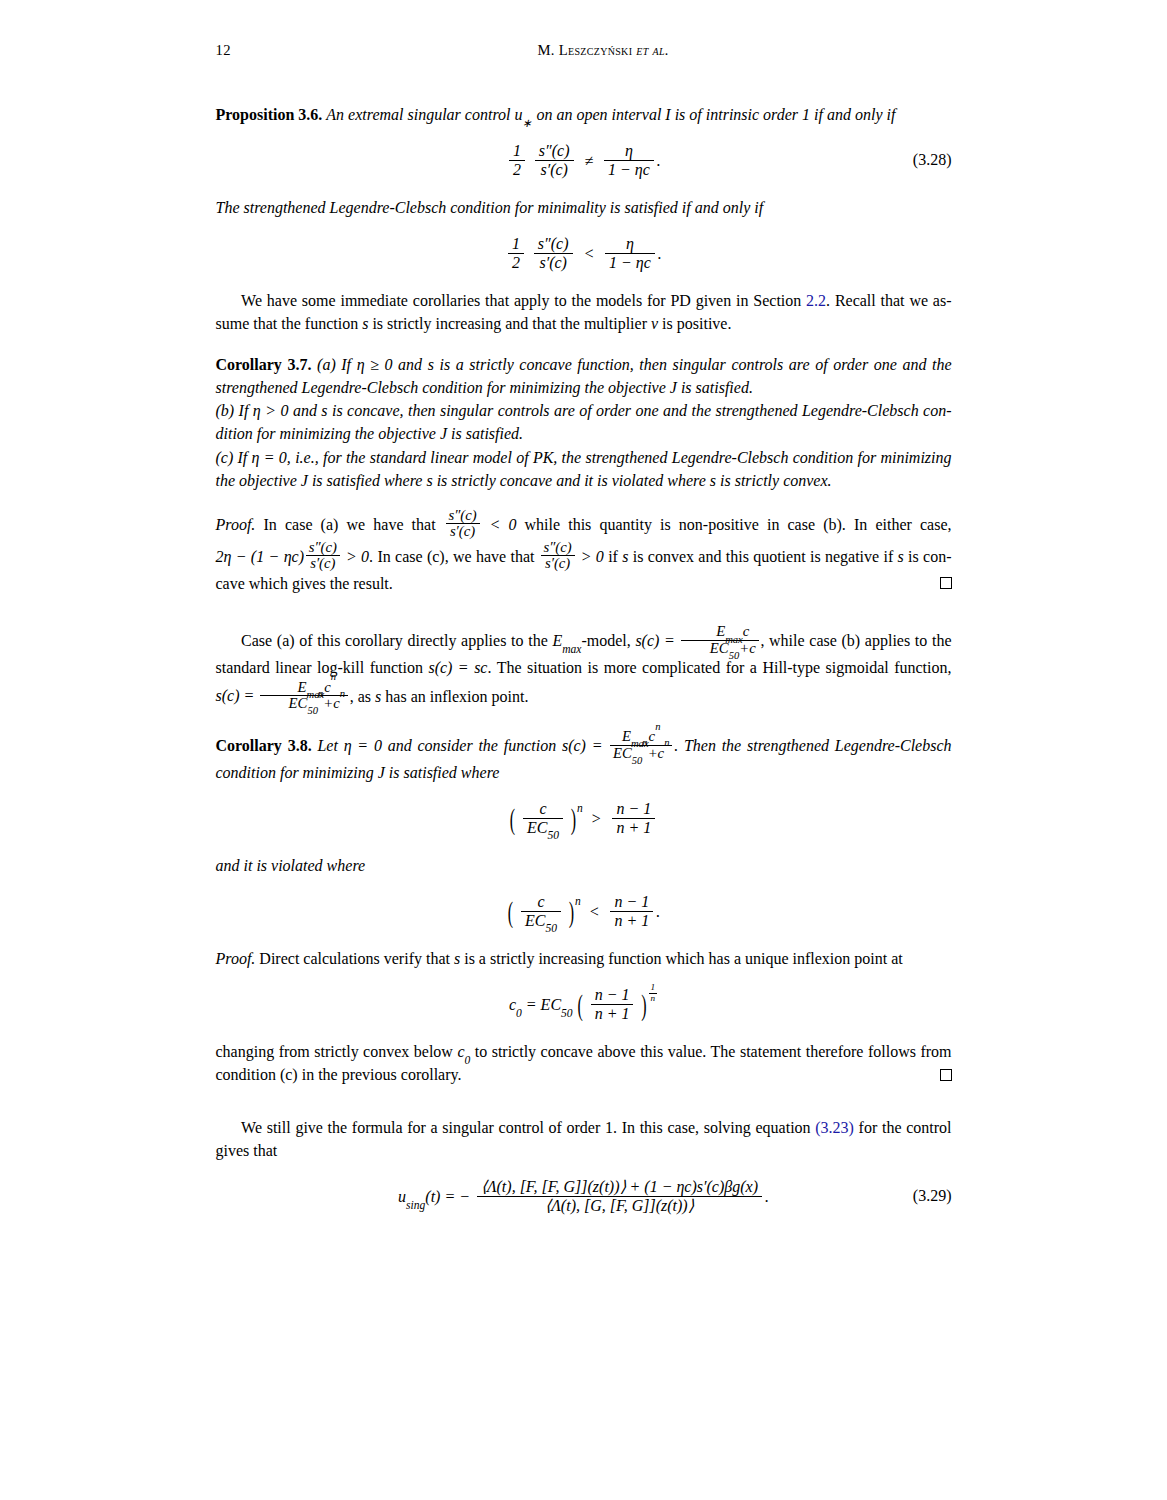12 M. Leszczyński et al.
Proposition 3.6. An extremal singular control u∗ on an open interval I is of intrinsic order 1 if and only if
12 s″(c) s′(c) ≠ η 1 − ηc. (3.28)
The strengthened Legendre-Clebsch condition for minimality is satisfied if and only if
12 s″(c) s′(c) < η 1 − ηc.
We have some immediate corollaries that apply to the models for PD given in Section 2.2. Recall that we assume that the function s is strictly increasing and that the multiplier ν is positive.
Corollary 3.7. (a) If η ≥ 0 and s is a strictly concave function, then singular controls are of order one and the strengthened Legendre-Clebsch condition for minimizing the objective J is satisfied.
(b) If η > 0 and s is concave, then singular controls are of order one and the strengthened Legendre-Clebsch condition for minimizing the objective J is satisfied.
(c) If η = 0, i.e., for the standard linear model of PK, the strengthened Legendre-Clebsch condition for minimizing the objective J is satisfied where s is strictly concave and it is violated where s is strictly convex.
Proof. In case (a) we have that s″(c) s′(c) < 0 while this quantity is non-positive in case (b). In either case, 2η − (1 − ηc)s″(c) s′(c) > 0. In case (c), we have that s″(c) s′(c) > 0 if s is convex and this quotient is negative if s is concave which gives the result.
Case (a) of this corollary directly applies to the Emax-model, s(c) = Emaxc EC50+c, while case (b) applies to the standard linear log-kill function s(c) = sc. The situation is more complicated for a Hill-type sigmoidal function, s(c) = Emaxcn EC50n+cn, as s has an inflexion point.
Corollary 3.8. Let η = 0 and consider the function s(c) = Emaxcn EC50n+cn. Then the strengthened Legendre-Clebsch condition for minimizing J is satisfied where
( cEC50 )n > n − 1 n + 1
and it is violated where
( cEC50 )n < n − 1 n + 1.
Proof. Direct calculations verify that s is a strictly increasing function which has a unique inflexion point at
c0 = EC50 ( n − 1 n + 1 )1 n
changing from strictly convex below c0 to strictly concave above this value. The statement therefore follows from condition (c) in the previous corollary.
We still give the formula for a singular control of order 1. In this case, solving equation (3.23) for the control gives that
using(t) = − ⟨Λ(t), [F, [F, G]](z(t))⟩ + (1 − ηc)s′(c)βg(x) ⟨Λ(t), [G, [F, G]](z(t))⟩ . (3.29)